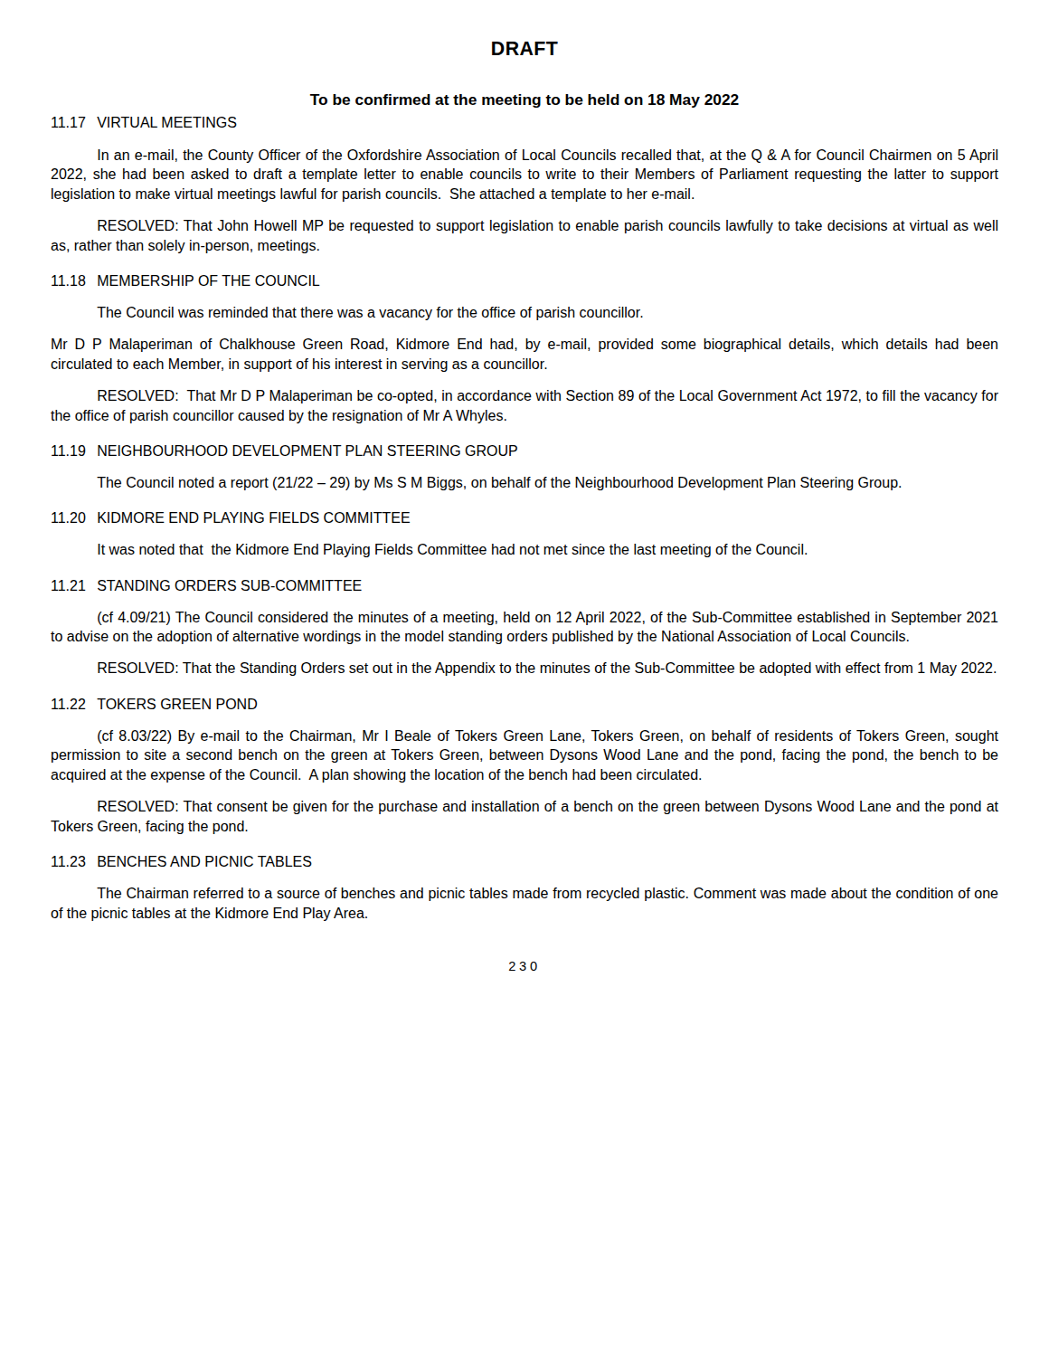DRAFT
To be confirmed at the meeting to be held on 18 May 2022
11.17 VIRTUAL MEETINGS
In an e-mail, the County Officer of the Oxfordshire Association of Local Councils recalled that, at the Q & A for Council Chairmen on 5 April 2022, she had been asked to draft a template letter to enable councils to write to their Members of Parliament requesting the latter to support legislation to make virtual meetings lawful for parish councils. She attached a template to her e-mail.
RESOLVED: That John Howell MP be requested to support legislation to enable parish councils lawfully to take decisions at virtual as well as, rather than solely in-person, meetings.
11.18 MEMBERSHIP OF THE COUNCIL
The Council was reminded that there was a vacancy for the office of parish councillor.
Mr D P Malaperiman of Chalkhouse Green Road, Kidmore End had, by e-mail, provided some biographical details, which details had been circulated to each Member, in support of his interest in serving as a councillor.
RESOLVED: That Mr D P Malaperiman be co-opted, in accordance with Section 89 of the Local Government Act 1972, to fill the vacancy for the office of parish councillor caused by the resignation of Mr A Whyles.
11.19 NEIGHBOURHOOD DEVELOPMENT PLAN STEERING GROUP
The Council noted a report (21/22 – 29) by Ms S M Biggs, on behalf of the Neighbourhood Development Plan Steering Group.
11.20 KIDMORE END PLAYING FIELDS COMMITTEE
It was noted that the Kidmore End Playing Fields Committee had not met since the last meeting of the Council.
11.21 STANDING ORDERS SUB-COMMITTEE
(cf 4.09/21) The Council considered the minutes of a meeting, held on 12 April 2022, of the Sub-Committee established in September 2021 to advise on the adoption of alternative wordings in the model standing orders published by the National Association of Local Councils.
RESOLVED: That the Standing Orders set out in the Appendix to the minutes of the Sub-Committee be adopted with effect from 1 May 2022.
11.22 TOKERS GREEN POND
(cf 8.03/22) By e-mail to the Chairman, Mr I Beale of Tokers Green Lane, Tokers Green, on behalf of residents of Tokers Green, sought permission to site a second bench on the green at Tokers Green, between Dysons Wood Lane and the pond, facing the pond, the bench to be acquired at the expense of the Council. A plan showing the location of the bench had been circulated.
RESOLVED: That consent be given for the purchase and installation of a bench on the green between Dysons Wood Lane and the pond at Tokers Green, facing the pond.
11.23 BENCHES AND PICNIC TABLES
The Chairman referred to a source of benches and picnic tables made from recycled plastic. Comment was made about the condition of one of the picnic tables at the Kidmore End Play Area.
230